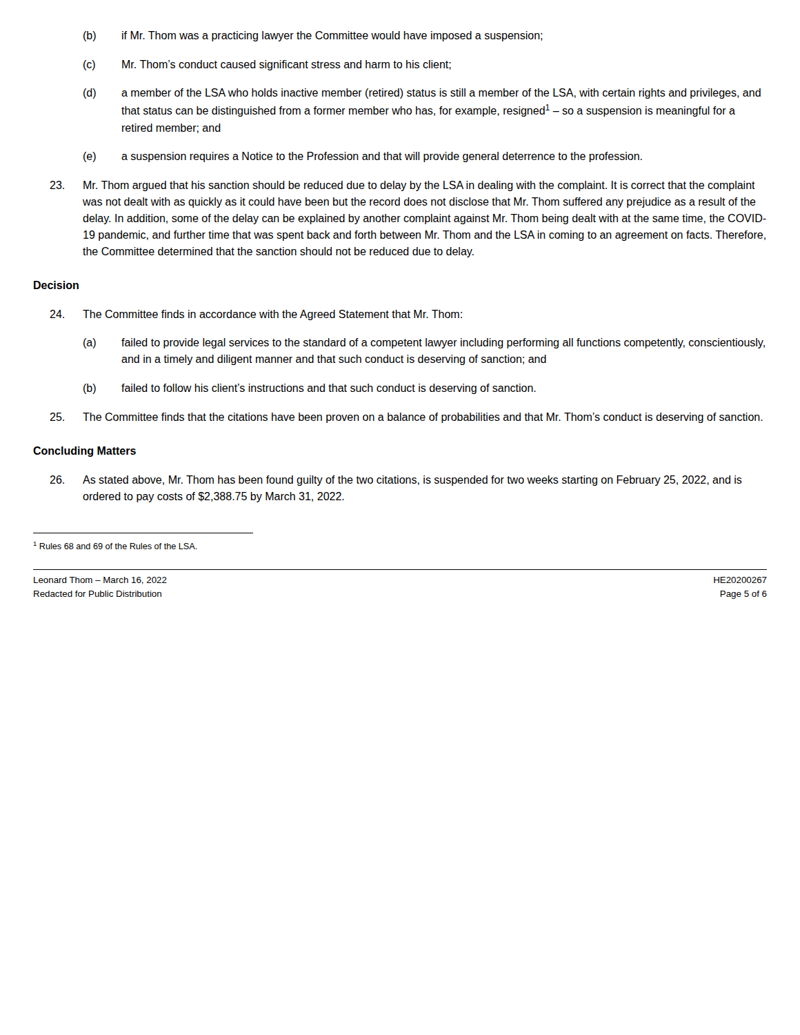(b)
if Mr. Thom was a practicing lawyer the Committee would have imposed a suspension;
(c)
Mr. Thom’s conduct caused significant stress and harm to his client;
(d)
a member of the LSA who holds inactive member (retired) status is still a member of the LSA, with certain rights and privileges, and that status can be distinguished from a former member who has, for example, resigned1 – so a suspension is meaningful for a retired member; and
(e)
a suspension requires a Notice to the Profession and that will provide general deterrence to the profession.
23.
Mr. Thom argued that his sanction should be reduced due to delay by the LSA in dealing with the complaint. It is correct that the complaint was not dealt with as quickly as it could have been but the record does not disclose that Mr. Thom suffered any prejudice as a result of the delay. In addition, some of the delay can be explained by another complaint against Mr. Thom being dealt with at the same time, the COVID-19 pandemic, and further time that was spent back and forth between Mr. Thom and the LSA in coming to an agreement on facts. Therefore, the Committee determined that the sanction should not be reduced due to delay.
Decision
24.
The Committee finds in accordance with the Agreed Statement that Mr. Thom:
(a)
failed to provide legal services to the standard of a competent lawyer including performing all functions competently, conscientiously, and in a timely and diligent manner and that such conduct is deserving of sanction; and
(b)
failed to follow his client’s instructions and that such conduct is deserving of sanction.
25.
The Committee finds that the citations have been proven on a balance of probabilities and that Mr. Thom’s conduct is deserving of sanction.
Concluding Matters
26.
As stated above, Mr. Thom has been found guilty of the two citations, is suspended for two weeks starting on February 25, 2022, and is ordered to pay costs of $2,388.75 by March 31, 2022.
1 Rules 68 and 69 of the Rules of the LSA.
Leonard Thom – March 16, 2022 Redacted for Public Distribution
HE20200267 Page 5 of 6